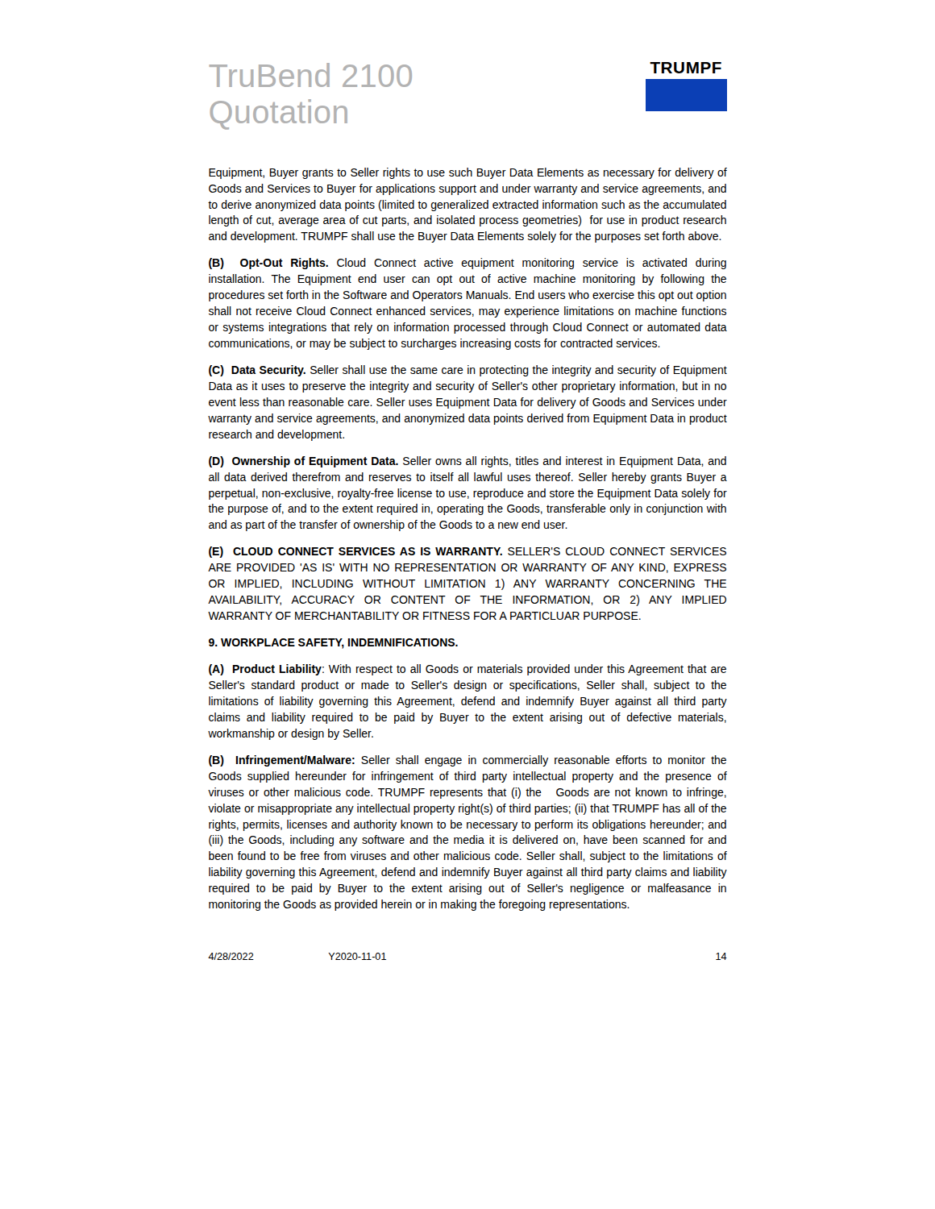TruBend 2100
Quotation
TRUMPF
Equipment, Buyer grants to Seller rights to use such Buyer Data Elements as necessary for delivery of Goods and Services to Buyer for applications support and under warranty and service agreements, and to derive anonymized data points (limited to generalized extracted information such as the accumulated length of cut, average area of cut parts, and isolated process geometries) for use in product research and development. TRUMPF shall use the Buyer Data Elements solely for the purposes set forth above.
(B) Opt-Out Rights. Cloud Connect active equipment monitoring service is activated during installation. The Equipment end user can opt out of active machine monitoring by following the procedures set forth in the Software and Operators Manuals. End users who exercise this opt out option shall not receive Cloud Connect enhanced services, may experience limitations on machine functions or systems integrations that rely on information processed through Cloud Connect or automated data communications, or may be subject to surcharges increasing costs for contracted services.
(C) Data Security. Seller shall use the same care in protecting the integrity and security of Equipment Data as it uses to preserve the integrity and security of Seller's other proprietary information, but in no event less than reasonable care. Seller uses Equipment Data for delivery of Goods and Services under warranty and service agreements, and anonymized data points derived from Equipment Data in product research and development.
(D) Ownership of Equipment Data. Seller owns all rights, titles and interest in Equipment Data, and all data derived therefrom and reserves to itself all lawful uses thereof. Seller hereby grants Buyer a perpetual, non-exclusive, royalty-free license to use, reproduce and store the Equipment Data solely for the purpose of, and to the extent required in, operating the Goods, transferable only in conjunction with and as part of the transfer of ownership of the Goods to a new end user.
(E) CLOUD CONNECT SERVICES AS IS WARRANTY. SELLER'S CLOUD CONNECT SERVICES ARE PROVIDED 'AS IS' WITH NO REPRESENTATION OR WARRANTY OF ANY KIND, EXPRESS OR IMPLIED, INCLUDING WITHOUT LIMITATION 1) ANY WARRANTY CONCERNING THE AVAILABILITY, ACCURACY OR CONTENT OF THE INFORMATION, OR 2) ANY IMPLIED WARRANTY OF MERCHANTABILITY OR FITNESS FOR A PARTICLUAR PURPOSE.
9. WORKPLACE SAFETY, INDEMNIFICATIONS.
(A) Product Liability: With respect to all Goods or materials provided under this Agreement that are Seller's standard product or made to Seller's design or specifications, Seller shall, subject to the limitations of liability governing this Agreement, defend and indemnify Buyer against all third party claims and liability required to be paid by Buyer to the extent arising out of defective materials, workmanship or design by Seller.
(B) Infringement/Malware: Seller shall engage in commercially reasonable efforts to monitor the Goods supplied hereunder for infringement of third party intellectual property and the presence of viruses or other malicious code. TRUMPF represents that (i) the Goods are not known to infringe, violate or misappropriate any intellectual property right(s) of third parties; (ii) that TRUMPF has all of the rights, permits, licenses and authority known to be necessary to perform its obligations hereunder; and (iii) the Goods, including any software and the media it is delivered on, have been scanned for and been found to be free from viruses and other malicious code. Seller shall, subject to the limitations of liability governing this Agreement, defend and indemnify Buyer against all third party claims and liability required to be paid by Buyer to the extent arising out of Seller's negligence or malfeasance in monitoring the Goods as provided herein or in making the foregoing representations.
4/28/2022
Y2020-11-01
14